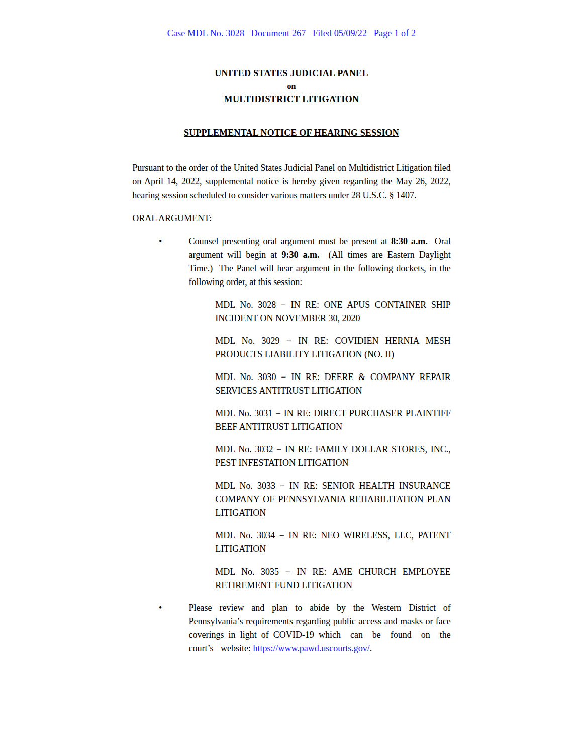Case MDL No. 3028 Document 267 Filed 05/09/22 Page 1 of 2
UNITED STATES JUDICIAL PANEL
on
MULTIDISTRICT LITIGATION
SUPPLEMENTAL NOTICE OF HEARING SESSION
Pursuant to the order of the United States Judicial Panel on Multidistrict Litigation filed on April 14, 2022, supplemental notice is hereby given regarding the May 26, 2022, hearing session scheduled to consider various matters under 28 U.S.C. § 1407.
ORAL ARGUMENT:
•
Counsel presenting oral argument must be present at 8:30 a.m. Oral argument will begin at 9:30 a.m. (All times are Eastern Daylight Time.) The Panel will hear argument in the following dockets, in the following order, at this session:
MDL No. 3028 − IN RE: ONE APUS CONTAINER SHIP INCIDENT ON NOVEMBER 30, 2020
MDL No. 3029 − IN RE: COVIDIEN HERNIA MESH PRODUCTS LIABILITY LITIGATION (NO. II)
MDL No. 3030 − IN RE: DEERE & COMPANY REPAIR SERVICES ANTITRUST LITIGATION
MDL No. 3031 − IN RE: DIRECT PURCHASER PLAINTIFF BEEF ANTITRUST LITIGATION
MDL No. 3032 − IN RE: FAMILY DOLLAR STORES, INC., PEST INFESTATION LITIGATION
MDL No. 3033 − IN RE: SENIOR HEALTH INSURANCE COMPANY OF PENNSYLVANIA REHABILITATION PLAN LITIGATION
MDL No. 3034 − IN RE: NEO WIRELESS, LLC, PATENT LITIGATION
MDL No. 3035 − IN RE: AME CHURCH EMPLOYEE RETIREMENT FUND LITIGATION
•
Please review and plan to abide by the Western District of Pennsylvania’s requirements regarding public access and masks or face coverings in light of COVID-19 which can be found on the court’s website: https://www.pawd.uscourts.gov/.